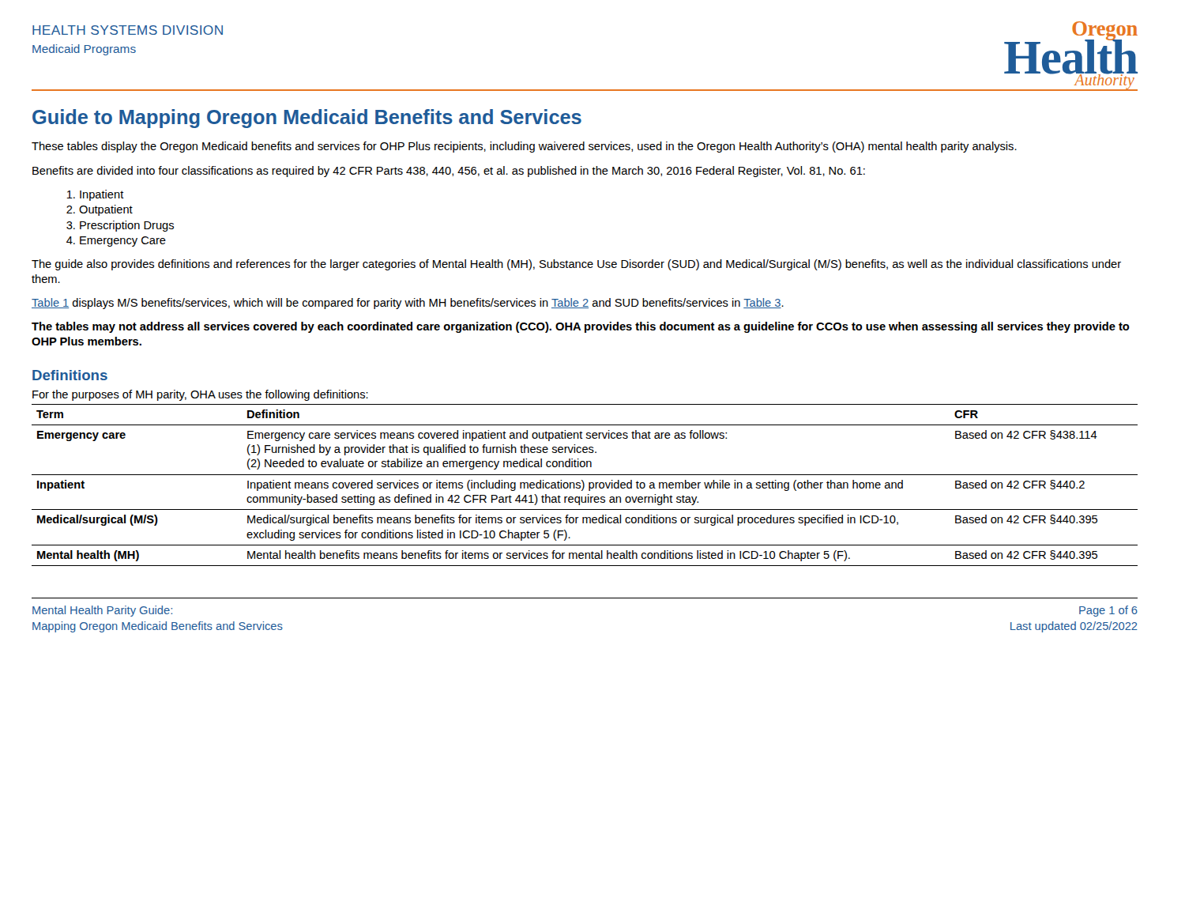HEALTH SYSTEMS DIVISION
Medicaid Programs
Oregon Health Authority
Guide to Mapping Oregon Medicaid Benefits and Services
These tables display the Oregon Medicaid benefits and services for OHP Plus recipients, including waivered services, used in the Oregon Health Authority’s (OHA) mental health parity analysis.
Benefits are divided into four classifications as required by 42 CFR Parts 438, 440, 456, et al. as published in the March 30, 2016 Federal Register, Vol. 81, No. 61:
Inpatient
Outpatient
Prescription Drugs
Emergency Care
The guide also provides definitions and references for the larger categories of Mental Health (MH), Substance Use Disorder (SUD) and Medical/Surgical (M/S) benefits, as well as the individual classifications under them.
Table 1 displays M/S benefits/services, which will be compared for parity with MH benefits/services in Table 2 and SUD benefits/services in Table 3.
The tables may not address all services covered by each coordinated care organization (CCO). OHA provides this document as a guideline for CCOs to use when assessing all services they provide to OHP Plus members.
Definitions
For the purposes of MH parity, OHA uses the following definitions:
| Term | Definition | CFR |
| --- | --- | --- |
| Emergency care | Emergency care services means covered inpatient and outpatient services that are as follows: (1) Furnished by a provider that is qualified to furnish these services. (2) Needed to evaluate or stabilize an emergency medical condition | Based on 42 CFR §438.114 |
| Inpatient | Inpatient means covered services or items (including medications) provided to a member while in a setting (other than home and community-based setting as defined in 42 CFR Part 441) that requires an overnight stay. | Based on 42 CFR §440.2 |
| Medical/surgical (M/S) | Medical/surgical benefits means benefits for items or services for medical conditions or surgical procedures specified in ICD-10, excluding services for conditions listed in ICD-10 Chapter 5 (F). | Based on 42 CFR §440.395 |
| Mental health (MH) | Mental health benefits means benefits for items or services for mental health conditions listed in ICD-10 Chapter 5 (F). | Based on 42 CFR §440.395 |
Mental Health Parity Guide:
Mapping Oregon Medicaid Benefits and Services
Page 1 of 6
Last updated 02/25/2022